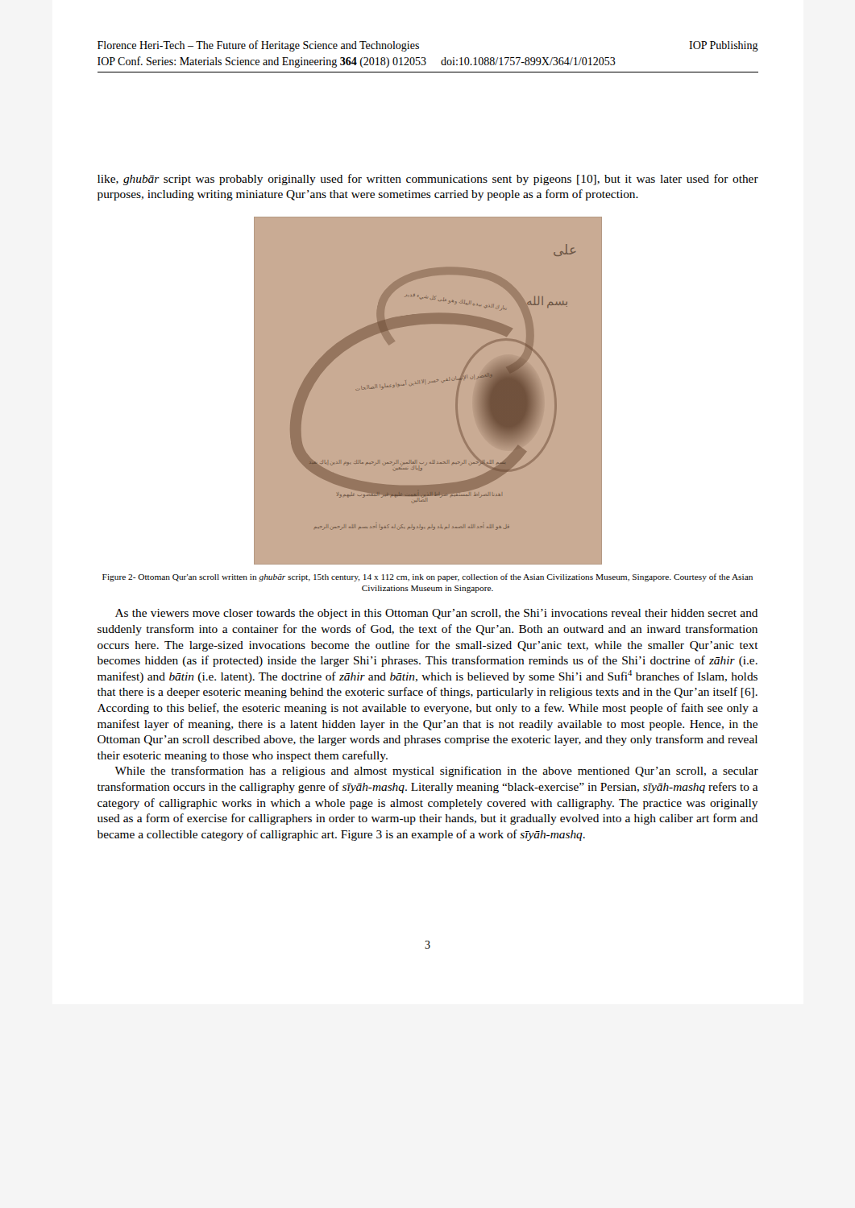Florence Heri-Tech – The Future of Heritage Science and Technologies IOP Publishing
IOP Conf. Series: Materials Science and Engineering 364 (2018) 012053doi:10.1088/1757-899X/364/1/012053
like, ghubār script was probably originally used for written communications sent by pigeons [10], but it was later used for other purposes, including writing miniature Qur’ans that were sometimes carried by people as a form of protection.
ﻋﻠﻰ
ﺑﺴﻢ ﺍﻟﻠﻪ
ﺑﺴﻢ ﺍﻟﻠﻪ ﺍﻟﺮﺣﻤﻦ ﺍﻟﺮﺣﻴﻢ ﺍﻟﺤﻤﺪ ﻟﻠﻪ ﺭﺏ ﺍﻟﻌﺎﻟﻤﻴﻦ ﺍﻟﺮﺣﻤﻦ ﺍﻟﺮﺣﻴﻢ ﻣﺎﻟﻚ ﻳﻮﻡ ﺍﻟﺪﻳﻦ ﺇﻳﺎﻙ ﻧﻌﺒﺪ ﻭﺇﻳﺎﻙ ﻧﺴﺘﻌﻴﻦ
ﺍﻫﺪﻧﺎ ﺍﻟﺼﺮﺍﻁ ﺍﻟﻤﺴﺘﻘﻴﻢ ﺻﺮﺍﻁ ﺍﻟﺬﻳﻦ ﺃﻧﻌﻤﺖ ﻋﻠﻴﻬﻢ ﻏﻴﺮ ﺍﻟﻤﻐﻀﻮﺏ ﻋﻠﻴﻬﻢ ﻭﻻ ﺍﻟﻀﺎﻟﻴﻦ
ﻗﻞ ﻫﻮ ﺍﻟﻠﻪ ﺃﺣﺪ ﺍﻟﻠﻪ ﺍﻟﺼﻤﺪ ﻟﻢ ﻳﻠﺪ ﻭﻟﻢ ﻳﻮﻟﺪ ﻭﻟﻢ ﻳﻜﻦ ﻟﻪ ﻛﻔﻮﺍ ﺃﺣﺪ ﺑﺴﻢ ﺍﻟﻠﻪ ﺍﻟﺮﺣﻤﻦ ﺍﻟﺮﺣﻴﻢ
ﻭﺍﻟﻌﺼﺮ ﺇﻥ ﺍﻹﻧﺴﺎﻥ ﻟﻔﻲ ﺧﺴﺮ ﺇﻻ ﺍﻟﺬﻳﻦ ﺁﻣﻨﻮﺍ ﻭﻋﻤﻠﻮﺍ ﺍﻟﺼﺎﻟﺤﺎﺕ
ﺗﺒﺎﺭﻙ ﺍﻟﺬﻱ ﺑﻴﺪﻩ ﺍﻟﻤﻠﻚ ﻭﻫﻮ ﻋﻠﻰ ﻛﻞ ﺷﻲﺀ ﻗﺪﻳﺮ
Figure 2- Ottoman Qur'an scroll written in ghubār script, 15th century, 14 x 112 cm, ink on paper, collection of the Asian Civilizations Museum, Singapore. Courtesy of the Asian Civilizations Museum in Singapore.
As the viewers move closer towards the object in this Ottoman Qur’an scroll, the Shi’i invocations reveal their hidden secret and suddenly transform into a container for the words of God, the text of the Qur’an. Both an outward and an inward transformation occurs here. The large-sized invocations become the outline for the small-sized Qur’anic text, while the smaller Qur’anic text becomes hidden (as if protected) inside the larger Shi’i phrases. This transformation reminds us of the Shi’i doctrine of zāhir (i.e. manifest) and bātin (i.e. latent). The doctrine of zāhir and bātin, which is believed by some Shi’i and Sufi4 branches of Islam, holds that there is a deeper esoteric meaning behind the exoteric surface of things, particularly in religious texts and in the Qur’an itself [6]. According to this belief, the esoteric meaning is not available to everyone, but only to a few. While most people of faith see only a manifest layer of meaning, there is a latent hidden layer in the Qur’an that is not readily available to most people. Hence, in the Ottoman Qur’an scroll described above, the larger words and phrases comprise the exoteric layer, and they only transform and reveal their esoteric meaning to those who inspect them carefully.
While the transformation has a religious and almost mystical signification in the above mentioned Qur’an scroll, a secular transformation occurs in the calligraphy genre of sīyāh-mashq. Literally meaning “black-exercise” in Persian, sīyāh-mashq refers to a category of calligraphic works in which a whole page is almost completely covered with calligraphy. The practice was originally used as a form of exercise for calligraphers in order to warm-up their hands, but it gradually evolved into a high caliber art form and became a collectible category of calligraphic art. Figure 3 is an example of a work of sīyāh-mashq.
3